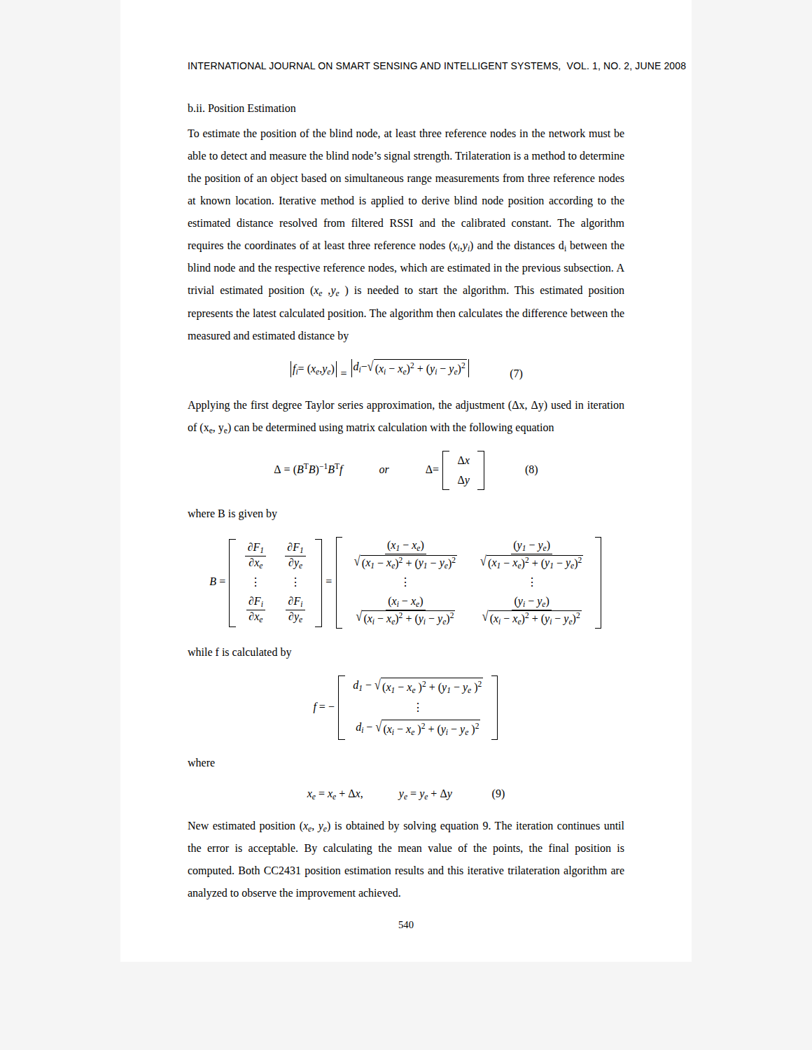INTERNATIONAL JOURNAL ON SMART SENSING AND INTELLIGENT SYSTEMS, VOL. 1, NO. 2, JUNE 2008
b.ii. Position Estimation
To estimate the position of the blind node, at least three reference nodes in the network must be able to detect and measure the blind node’s signal strength. Trilateration is a method to determine the position of an object based on simultaneous range measurements from three reference nodes at known location. Iterative method is applied to derive blind node position according to the estimated distance resolved from filtered RSSI and the calibrated constant. The algorithm requires the coordinates of at least three reference nodes (xi,yi) and the distances di between the blind node and the respective reference nodes, which are estimated in the previous subsection. A trivial estimated position (xe ,ye ) is needed to start the algorithm. This estimated position represents the latest calculated position. The algorithm then calculates the difference between the measured and estimated distance by
fi = (xe, ye) = di − √(xi − xe)2 + (yi − ye)2 (7)
Applying the first degree Taylor series approximation, the adjustment (Δx, Δy) used in iteration of (xe, ye) can be determined using matrix calculation with the following equation
Δ = (BT B)−1 BT f or Δ= Δx Δy (8)
where B is given by
B = ∂F1∂xe ∂F1∂ye ⋮ ⋮ ∂Fi∂xe ∂Fi∂ye = (x1 − xe) √(x1 − xe)2 + (y1 − ye)2 (y1 − ye) √(x1 − xe)2 + (y1 − ye)2 ⋮ ⋮ (xi − xe) √(xi − xe)2 + (yi − ye)2 (yi − ye) √(xi − xe)2 + (yi − ye)2
while f is calculated by
f = − d1 − √(x1 − xe )2 + (y1 − ye )2 ⋮ di − √(xi − xe )2 + (yi − ye )2
where
xe = xe + Δx, ye = ye + Δy (9)
New estimated position (xe, ye) is obtained by solving equation 9. The iteration continues until the error is acceptable. By calculating the mean value of the points, the final position is computed. Both CC2431 position estimation results and this iterative trilateration algorithm are analyzed to observe the improvement achieved.
540